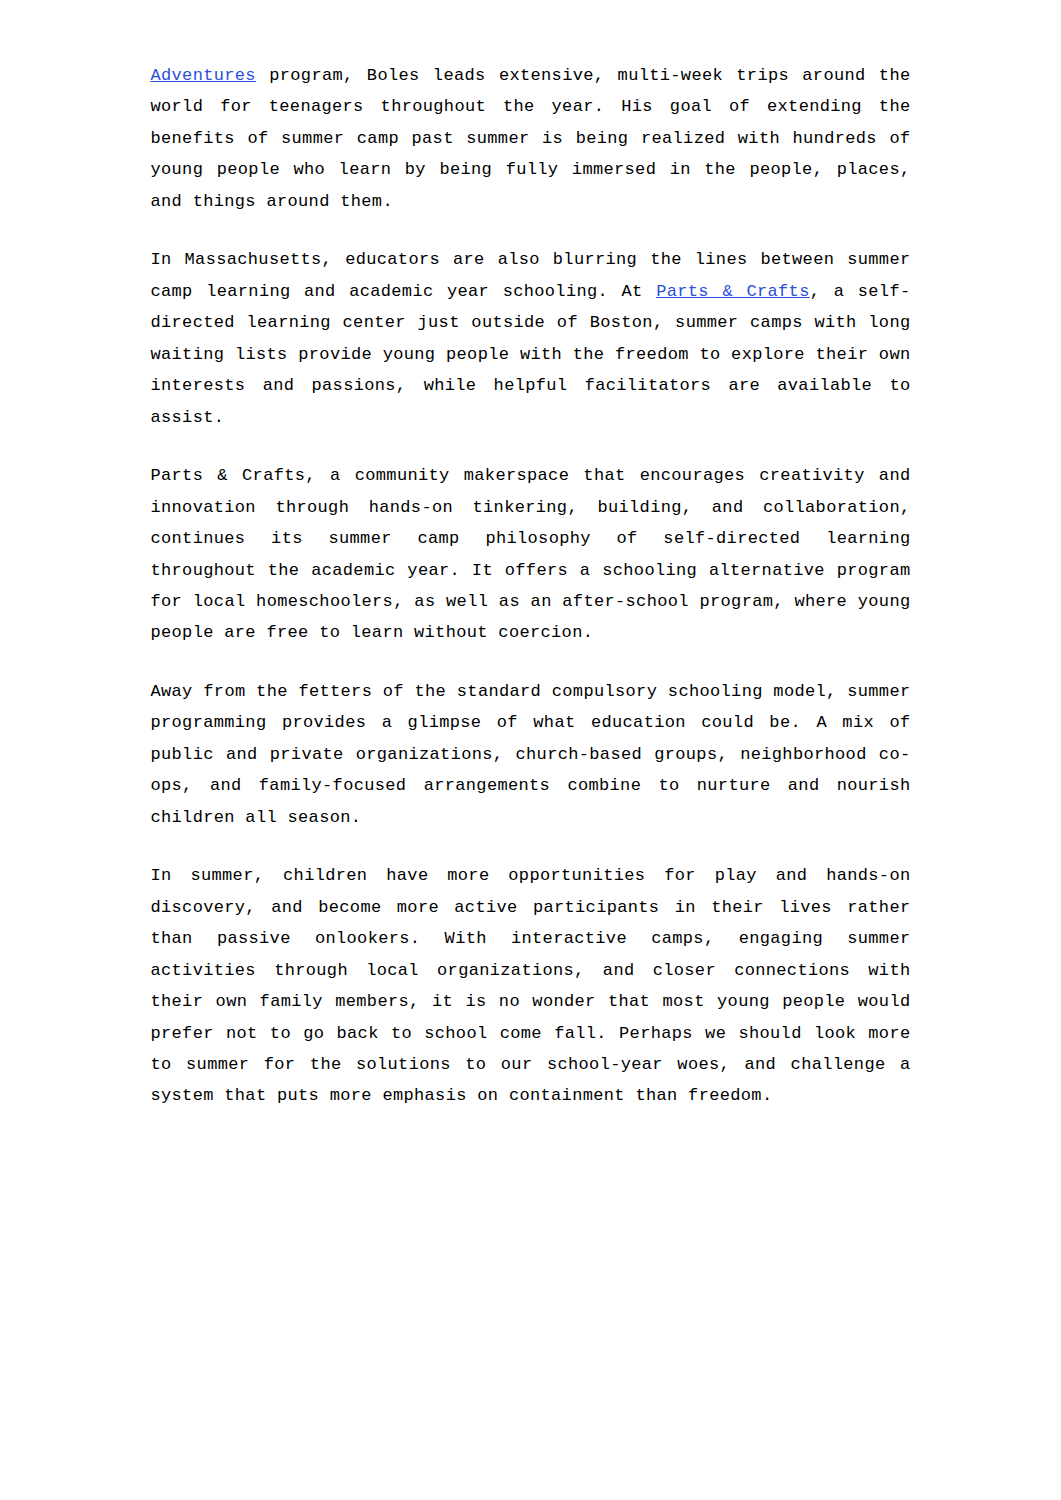Adventures program, Boles leads extensive, multi-week trips around the world for teenagers throughout the year. His goal of extending the benefits of summer camp past summer is being realized with hundreds of young people who learn by being fully immersed in the people, places, and things around them.
In Massachusetts, educators are also blurring the lines between summer camp learning and academic year schooling. At Parts & Crafts, a self-directed learning center just outside of Boston, summer camps with long waiting lists provide young people with the freedom to explore their own interests and passions, while helpful facilitators are available to assist.
Parts & Crafts, a community makerspace that encourages creativity and innovation through hands-on tinkering, building, and collaboration, continues its summer camp philosophy of self-directed learning throughout the academic year. It offers a schooling alternative program for local homeschoolers, as well as an after-school program, where young people are free to learn without coercion.
Away from the fetters of the standard compulsory schooling model, summer programming provides a glimpse of what education could be. A mix of public and private organizations, church-based groups, neighborhood co-ops, and family-focused arrangements combine to nurture and nourish children all season.
In summer, children have more opportunities for play and hands-on discovery, and become more active participants in their lives rather than passive onlookers. With interactive camps, engaging summer activities through local organizations, and closer connections with their own family members, it is no wonder that most young people would prefer not to go back to school come fall. Perhaps we should look more to summer for the solutions to our school-year woes, and challenge a system that puts more emphasis on containment than freedom.